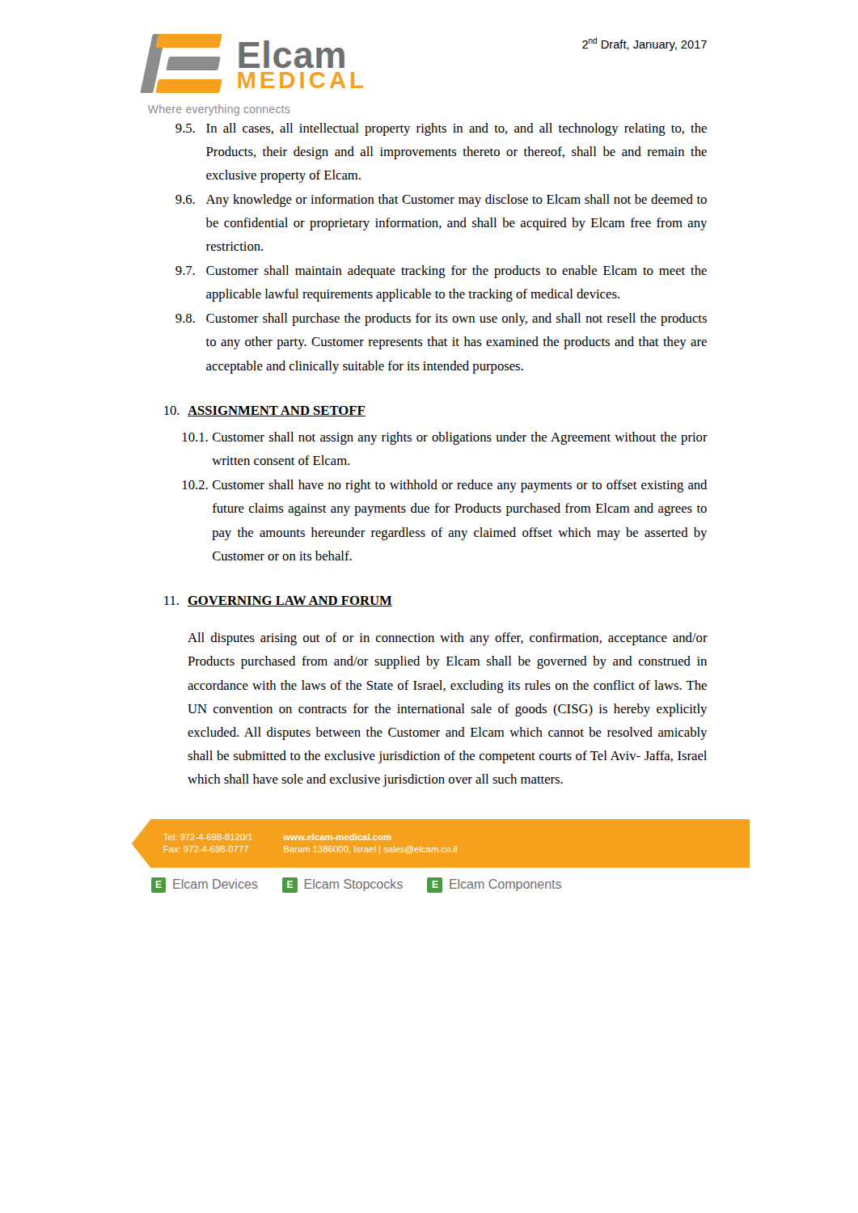2nd Draft, January, 2017
Elcam
MEDICAL
Where everything connects
9.5. In all cases, all intellectual property rights in and to, and all technology relating to, the Products, their design and all improvements thereto or thereof, shall be and remain the exclusive property of Elcam.
9.6. Any knowledge or information that Customer may disclose to Elcam shall not be deemed to be confidential or proprietary information, and shall be acquired by Elcam free from any restriction.
9.7. Customer shall maintain adequate tracking for the products to enable Elcam to meet the applicable lawful requirements applicable to the tracking of medical devices.
9.8. Customer shall purchase the products for its own use only, and shall not resell the products to any other party. Customer represents that it has examined the products and that they are acceptable and clinically suitable for its intended purposes.
10. ASSIGNMENT AND SETOFF
10.1. Customer shall not assign any rights or obligations under the Agreement without the prior written consent of Elcam.
10.2. Customer shall have no right to withhold or reduce any payments or to offset existing and future claims against any payments due for Products purchased from Elcam and agrees to pay the amounts hereunder regardless of any claimed offset which may be asserted by Customer or on its behalf.
11. GOVERNING LAW AND FORUM
All disputes arising out of or in connection with any offer, confirmation, acceptance and/or Products purchased from and/or supplied by Elcam shall be governed by and construed in accordance with the laws of the State of Israel, excluding its rules on the conflict of laws. The UN convention on contracts for the international sale of goods (CISG) is hereby explicitly excluded. All disputes between the Customer and Elcam which cannot be resolved amicably shall be submitted to the exclusive jurisdiction of the competent courts of Tel Aviv- Jaffa, Israel which shall have sole and exclusive jurisdiction over all such matters.
Tel: 972-4-698-8120/1
Fax: 972-4-698-0777
www.elcam-medical.com
Baram 1386000, Israel | sales@elcam.co.il
EElcam Devices
EElcam Stopcocks
EElcam Components